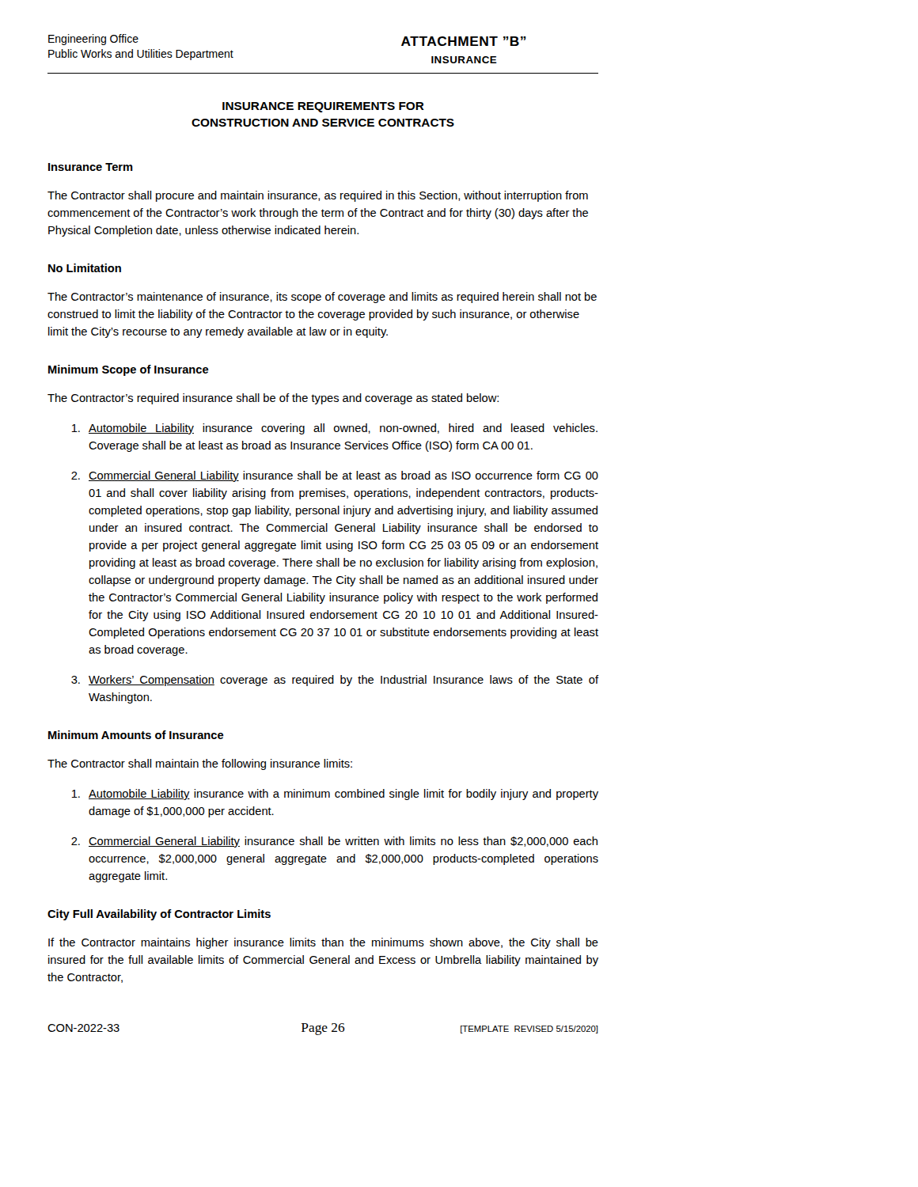Engineering Office
Public Works and Utilities Department
ATTACHMENT ”B”
INSURANCE
INSURANCE REQUIREMENTS FOR
CONSTRUCTION AND SERVICE CONTRACTS
Insurance Term
The Contractor shall procure and maintain insurance, as required in this Section, without interruption from commencement of the Contractor’s work through the term of the Contract and for thirty (30) days after the Physical Completion date, unless otherwise indicated herein.
No Limitation
The Contractor’s maintenance of insurance, its scope of coverage and limits as required herein shall not be construed to limit the liability of the Contractor to the coverage provided by such insurance, or otherwise limit the City’s recourse to any remedy available at law or in equity.
Minimum Scope of Insurance
The Contractor’s required insurance shall be of the types and coverage as stated below:
Automobile Liability insurance covering all owned, non-owned, hired and leased vehicles. Coverage shall be at least as broad as Insurance Services Office (ISO) form CA 00 01.
Commercial General Liability insurance shall be at least as broad as ISO occurrence form CG 00 01 and shall cover liability arising from premises, operations, independent contractors, products-completed operations, stop gap liability, personal injury and advertising injury, and liability assumed under an insured contract. The Commercial General Liability insurance shall be endorsed to provide a per project general aggregate limit using ISO form CG 25 03 05 09 or an endorsement providing at least as broad coverage. There shall be no exclusion for liability arising from explosion, collapse or underground property damage. The City shall be named as an additional insured under the Contractor’s Commercial General Liability insurance policy with respect to the work performed for the City using ISO Additional Insured endorsement CG 20 10 10 01 and Additional Insured-Completed Operations endorsement CG 20 37 10 01 or substitute endorsements providing at least as broad coverage.
Workers’ Compensation coverage as required by the Industrial Insurance laws of the State of Washington.
Minimum Amounts of Insurance
The Contractor shall maintain the following insurance limits:
Automobile Liability insurance with a minimum combined single limit for bodily injury and property damage of $1,000,000 per accident.
Commercial General Liability insurance shall be written with limits no less than $2,000,000 each occurrence, $2,000,000 general aggregate and $2,000,000 products-completed operations aggregate limit.
City Full Availability of Contractor Limits
If the Contractor maintains higher insurance limits than the minimums shown above, the City shall be insured for the full available limits of Commercial General and Excess or Umbrella liability maintained by the Contractor,
CON-2022-33
Page 26
[TEMPLATE REVISED 5/15/2020]